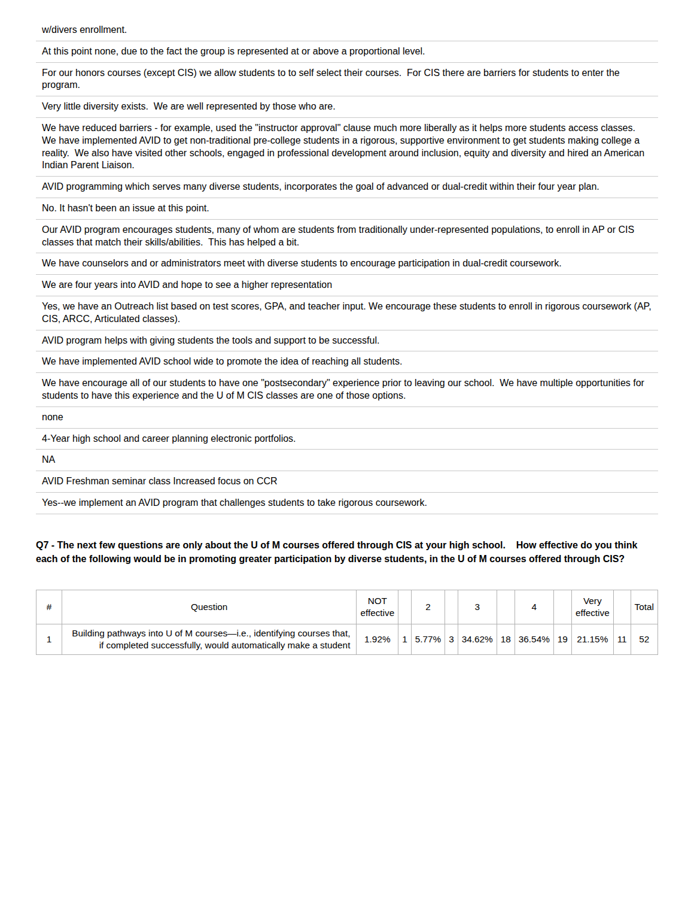w/divers enrollment.
| At this point none, due to the fact the group is represented at or above a proportional level. |
| For our honors courses (except CIS) we allow students to to self select their courses. For CIS there are barriers for students to enter the program. |
| Very little diversity exists. We are well represented by those who are. |
| We have reduced barriers - for example, used the "instructor approval" clause much more liberally as it helps more students access classes. We have implemented AVID to get non-traditional pre-college students in a rigorous, supportive environment to get students making college a reality. We also have visited other schools, engaged in professional development around inclusion, equity and diversity and hired an American Indian Parent Liaison. |
| AVID programming which serves many diverse students, incorporates the goal of advanced or dual-credit within their four year plan. |
| No. It hasn't been an issue at this point. |
| Our AVID program encourages students, many of whom are students from traditionally under-represented populations, to enroll in AP or CIS classes that match their skills/abilities. This has helped a bit. |
| We have counselors and or administrators meet with diverse students to encourage participation in dual-credit coursework. |
| We are four years into AVID and hope to see a higher representation |
| Yes, we have an Outreach list based on test scores, GPA, and teacher input. We encourage these students to enroll in rigorous coursework (AP, CIS, ARCC, Articulated classes). |
| AVID program helps with giving students the tools and support to be successful. |
| We have implemented AVID school wide to promote the idea of reaching all students. |
| We have encourage all of our students to have one "postsecondary" experience prior to leaving our school. We have multiple opportunities for students to have this experience and the U of M CIS classes are one of those options. |
| none |
| 4-Year high school and career planning electronic portfolios. |
| NA |
| AVID Freshman seminar class Increased focus on CCR |
| Yes--we implement an AVID program that challenges students to take rigorous coursework. |
Q7 - The next few questions are only about the U of M courses offered through CIS at your high school. How effective do you think each of the following would be in promoting greater participation by diverse students, in the U of M courses offered through CIS?
| # | Question | NOT effective | | 2 | | 3 | | 4 | | Very effective | | Total |
| --- | --- | --- | --- | --- | --- | --- | --- | --- | --- | --- | --- | --- |
| 1 | Building pathways into U of M courses—i.e., identifying courses that, if completed successfully, would automatically make a student | 1.92% | 1 | 5.77% | 3 | 34.62% | 18 | 36.54% | 19 | 21.15% | 11 | 52 |